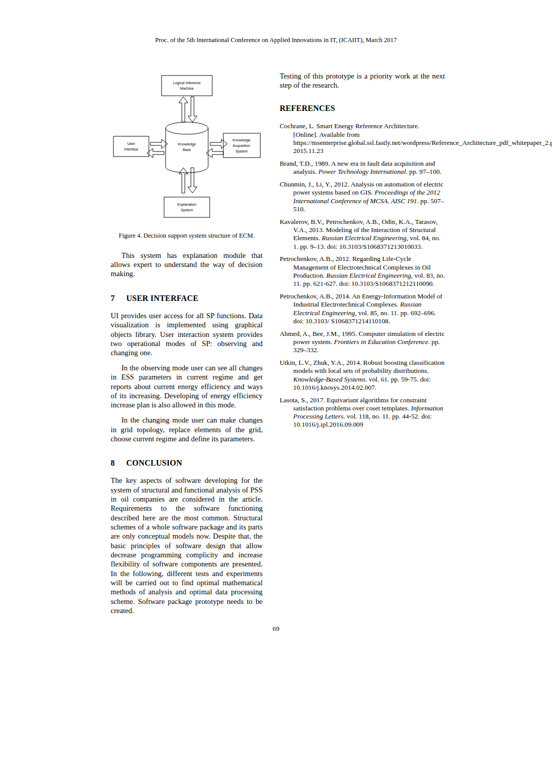Proc. of the 5th International Conference on Applied Innovations in IT, (ICAIIT), March 2017
Logical Inference Machine Knowledge Base User Interface Knowledge Acquisition System Explanation System
Figure 4. Decision support system structure of ECM.
This system has explanation module that allows expert to understand the way of decision making.
7 USER INTERFACE
UI provides user access for all SP functions. Data visualization is implemented using graphical objects library. User interaction system provides two operational modes of SP: observing and changing one.
In the observing mode user can see all changes in ESS parameters in current regime and get reports about current energy efficiency and ways of its increasing. Developing of energy efficiency increase plan is also allowed in this mode.
In the changing mode user can make changes in grid topology, replace elements of the grid, choose current regime and define its parameters.
8 CONCLUSION
The key aspects of software developing for the system of structural and functional analysis of PSS in oil companies are considered in the article. Requirements to the software functioning described here are the most common. Structural schemes of a whole software package and its parts are only conceptual models now. Despite that, the basic principles of software design that allow decrease programming complicity and increase flexibility of software components are presented. In the following, different tests and experiments will be carried out to find optimal mathematical methods of analysis and optimal data processing scheme. Software package prototype needs to be created.
Testing of this prototype is a priority work at the next step of the research.
REFERENCES
Cochrane, L. Smart Energy Reference Architecture. [Online]. Available from https://msenterprise.global.ssl.fastly.net/wordpress/Reference_Architecture_pdf_whitepaper_2.pdf 2015.11.23
Brand, T.D., 1989. A new era in fault data acquisition and analysis. Power Technology International. pp. 97–100.
Chunmin, J., Li, Y., 2012. Analysis on automation of electric power systems based on GIS. Proceedings of the 2012 International Conference of MCSA. AISC 191. pp. 507–510.
Kavalerov, B.V., Petrochenkov, A.B., Odin, K.A., Tarasov, V.A., 2013. Modeling of the Interaction of Structural Elements. Russian Electrical Engineering, vol. 84, no. 1. pp. 9–13. doi: 10.3103/S1068371213010033.
Petrochenkov, A.B., 2012. Regarding Life-Cycle Management of Electrotechnical Complexes in Oil Production. Russian Electrical Engineering, vol. 83, no. 11. pp. 621-627. doi: 10.3103/S1068371212110090.
Petrochenkov, A.B., 2014. An Energy-Information Model of Industrial Electrotechnical Complexes. Russian Electrical Engineering, vol. 85, no. 11. pp. 692–696. doi: 10.3103/ S1068371214110108.
Ahmed, A., Bee, J.M., 1995. Computer simulation of electric power system. Frontiers in Education Conference. pp. 329–332.
Utkin, L.V., Zhuk, Y.A., 2014. Robust boosting classification models with local sets of probability distributions. Knowledge-Based Systems. vol. 61. pp. 59-75. doi: 10.1016/j.knosys.2014.02.007.
Lasota, S., 2017. Equivariant algorithms for constraint satisfaction problems over coset templates. Information Processing Letters. vol. 118, no. 11. pp. 44-52. doi: 10.1016/j.ipl.2016.09.009
69